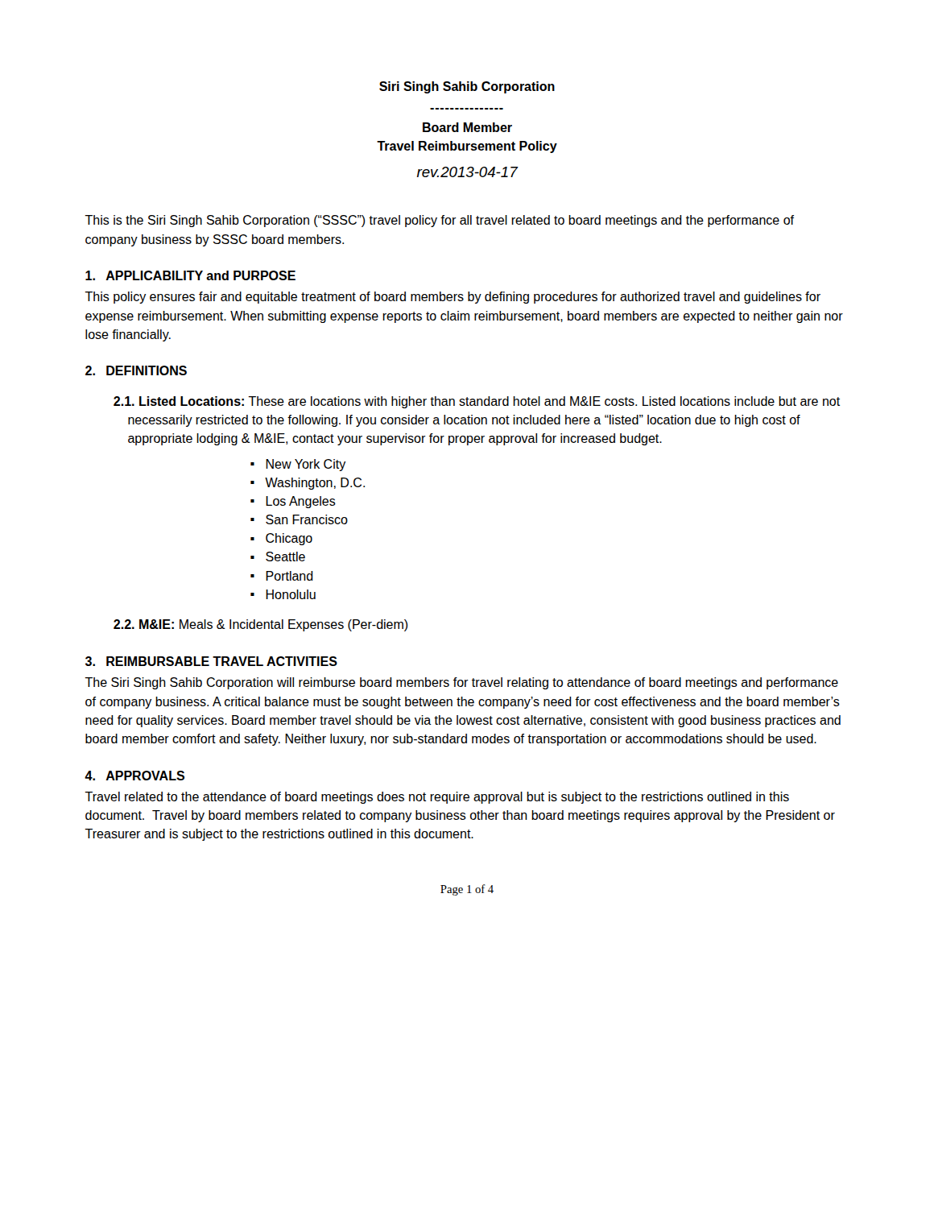Siri Singh Sahib Corporation
---------------
Board Member
Travel Reimbursement Policy
rev.2013-04-17
This is the Siri Singh Sahib Corporation (“SSSC”) travel policy for all travel related to board meetings and the performance of company business by SSSC board members.
1. APPLICABILITY and PURPOSE
This policy ensures fair and equitable treatment of board members by defining procedures for authorized travel and guidelines for expense reimbursement. When submitting expense reports to claim reimbursement, board members are expected to neither gain nor lose financially.
2. DEFINITIONS
2.1. Listed Locations: These are locations with higher than standard hotel and M&IE costs. Listed locations include but are not necessarily restricted to the following. If you consider a location not included here a “listed” location due to high cost of appropriate lodging & M&IE, contact your supervisor for proper approval for increased budget.
New York City
Washington, D.C.
Los Angeles
San Francisco
Chicago
Seattle
Portland
Honolulu
2.2. M&IE: Meals & Incidental Expenses (Per-diem)
3. REIMBURSABLE TRAVEL ACTIVITIES
The Siri Singh Sahib Corporation will reimburse board members for travel relating to attendance of board meetings and performance of company business. A critical balance must be sought between the company’s need for cost effectiveness and the board member’s need for quality services. Board member travel should be via the lowest cost alternative, consistent with good business practices and board member comfort and safety. Neither luxury, nor sub-standard modes of transportation or accommodations should be used.
4. APPROVALS
Travel related to the attendance of board meetings does not require approval but is subject to the restrictions outlined in this document. Travel by board members related to company business other than board meetings requires approval by the President or Treasurer and is subject to the restrictions outlined in this document.
Page 1 of 4